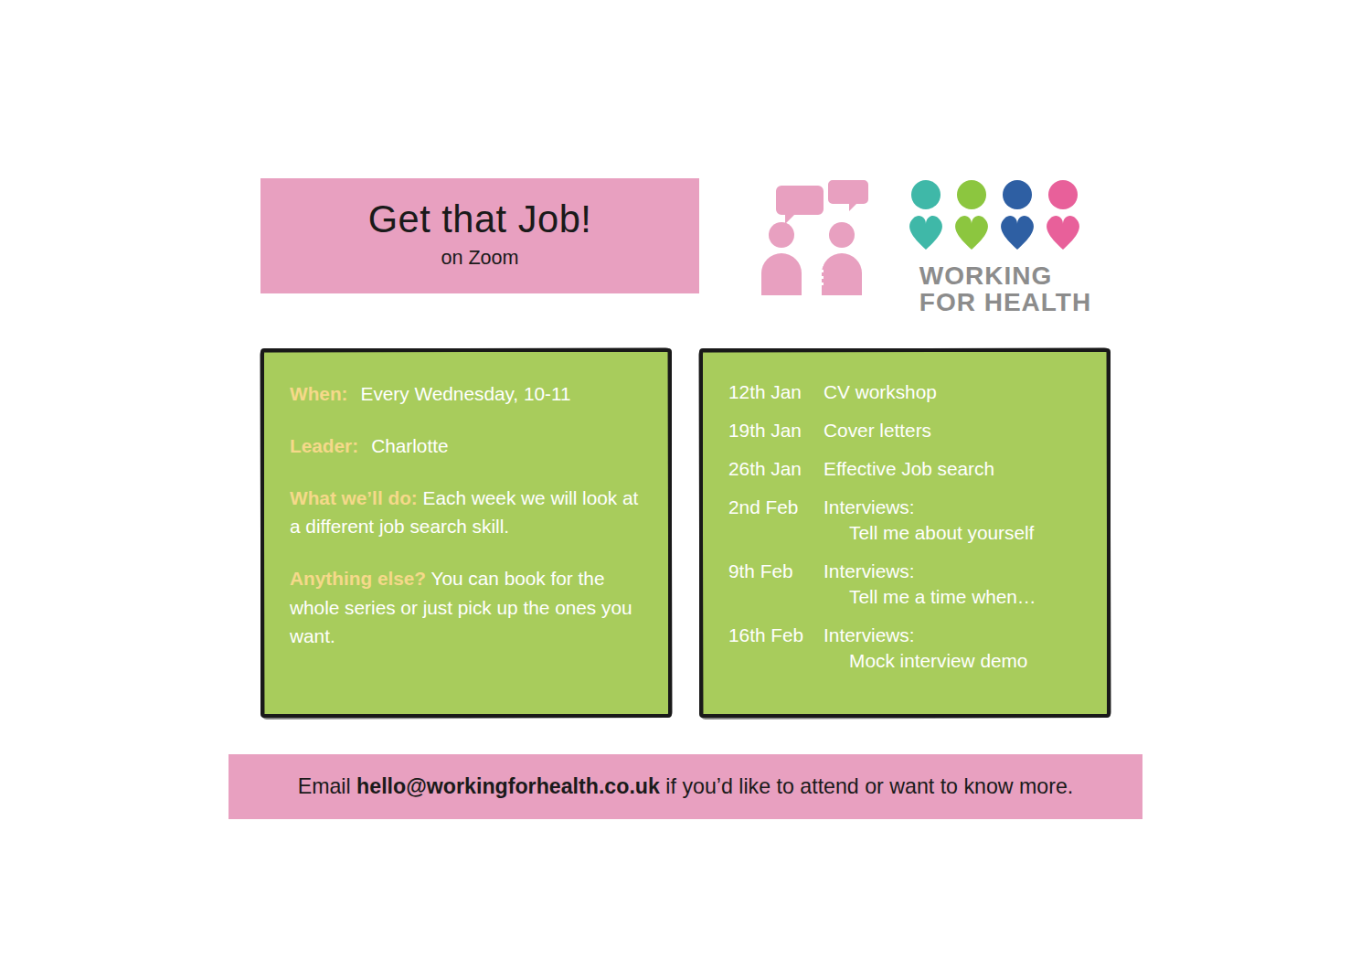Get that Job!
on Zoom
WORKING
FOR HEALTH
When: Every Wednesday, 10-11
Leader: Charlotte
What we’ll do: Each week we will look at a different job search skill.
Anything else? You can book for the whole series or just pick up the ones you want.
| 12th Jan | CV workshop |
| 19th Jan | Cover letters |
| 26th Jan | Effective Job search |
| 2nd Feb | Interviews: Tell me about yourself |
| 9th Feb | Interviews: Tell me a time when… |
| 16th Feb | Interviews: Mock interview demo |
Email hello@workingforhealth.co.uk if you’d like to attend or want to know more.